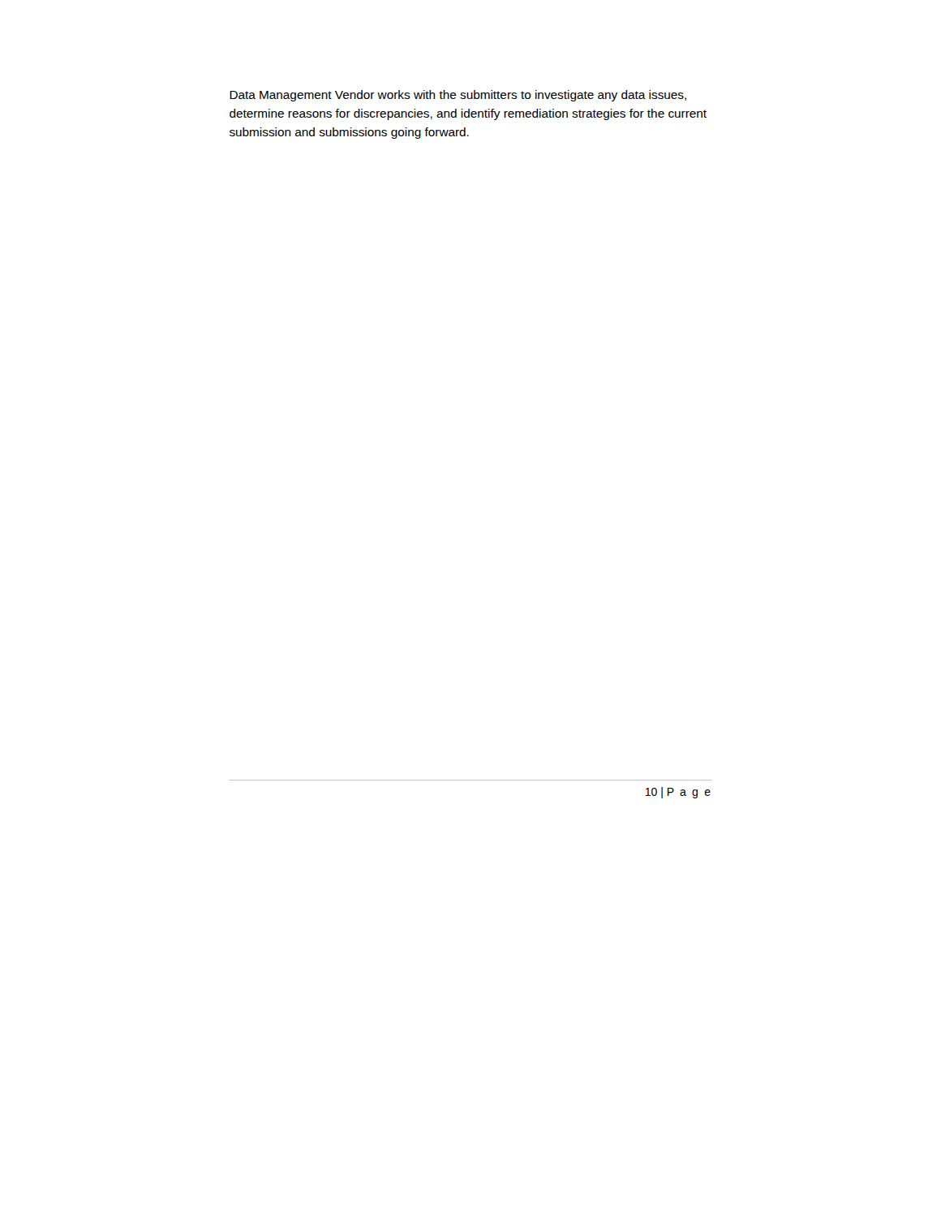Data Management Vendor works with the submitters to investigate any data issues, determine reasons for discrepancies, and identify remediation strategies for the current submission and submissions going forward.
10 | P a g e